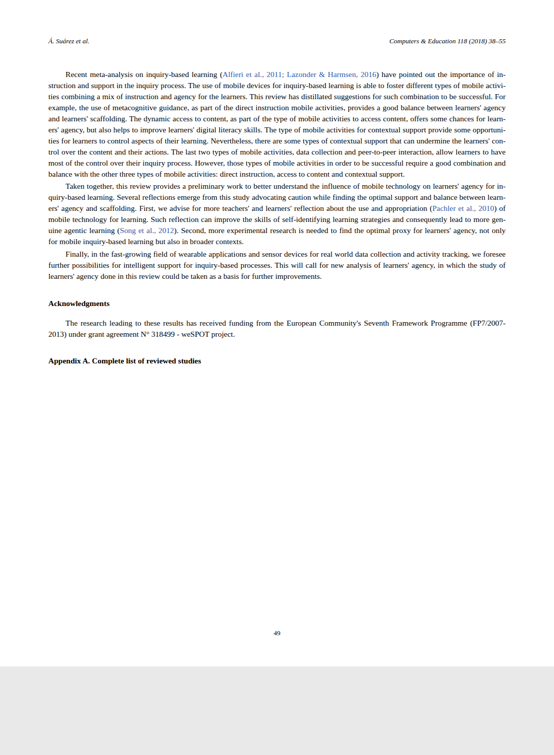Á. Suárez et al.
Computers & Education 118 (2018) 38–55
Recent meta-analysis on inquiry-based learning (Alfieri et al., 2011; Lazonder & Harmsen, 2016) have pointed out the importance of instruction and support in the inquiry process. The use of mobile devices for inquiry-based learning is able to foster different types of mobile activities combining a mix of instruction and agency for the learners. This review has distillated suggestions for such combination to be successful. For example, the use of metacognitive guidance, as part of the direct instruction mobile activities, provides a good balance between learners' agency and learners' scaffolding. The dynamic access to content, as part of the type of mobile activities to access content, offers some chances for learners' agency, but also helps to improve learners' digital literacy skills. The type of mobile activities for contextual support provide some opportunities for learners to control aspects of their learning. Nevertheless, there are some types of contextual support that can undermine the learners' control over the content and their actions. The last two types of mobile activities, data collection and peer-to-peer interaction, allow learners to have most of the control over their inquiry process. However, those types of mobile activities in order to be successful require a good combination and balance with the other three types of mobile activities: direct instruction, access to content and contextual support.
Taken together, this review provides a preliminary work to better understand the influence of mobile technology on learners' agency for inquiry-based learning. Several reflections emerge from this study advocating caution while finding the optimal support and balance between learners' agency and scaffolding. First, we advise for more teachers' and learners' reflection about the use and appropriation (Pachler et al., 2010) of mobile technology for learning. Such reflection can improve the skills of self-identifying learning strategies and consequently lead to more genuine agentic learning (Song et al., 2012). Second, more experimental research is needed to find the optimal proxy for learners' agency, not only for mobile inquiry-based learning but also in broader contexts.
Finally, in the fast-growing field of wearable applications and sensor devices for real world data collection and activity tracking, we foresee further possibilities for intelligent support for inquiry-based processes. This will call for new analysis of learners' agency, in which the study of learners' agency done in this review could be taken as a basis for further improvements.
Acknowledgments
The research leading to these results has received funding from the European Community's Seventh Framework Programme (FP7/2007-2013) under grant agreement N° 318499 - weSPOT project.
Appendix A. Complete list of reviewed studies
49